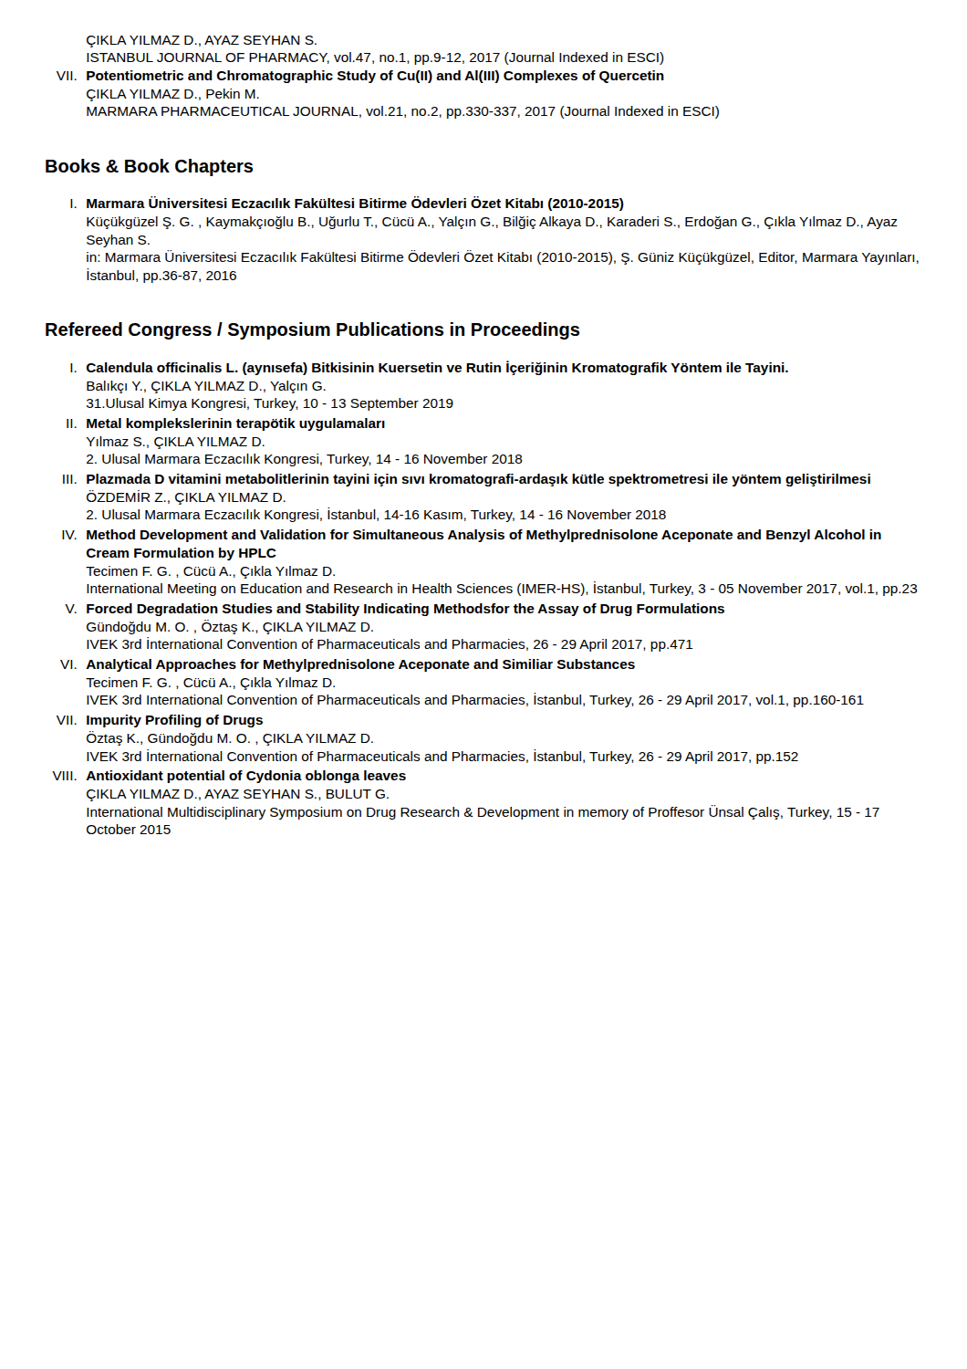ÇIKLA YILMAZ D., AYAZ SEYHAN S.
ISTANBUL JOURNAL OF PHARMACY, vol.47, no.1, pp.9-12, 2017 (Journal Indexed in ESCI)
Potentiometric and Chromatographic Study of Cu(II) and Al(III) Complexes of Quercetin
ÇIKLA YILMAZ D., Pekin M.
MARMARA PHARMACEUTICAL JOURNAL, vol.21, no.2, pp.330-337, 2017 (Journal Indexed in ESCI)
Books & Book Chapters
Marmara Üniversitesi Eczacılık Fakültesi Bitirme Ödevleri Özet Kitabı (2010-2015)
Küçükgüzel Ş. G. , Kaymakçıoğlu B., Uğurlu T., Cücü A., Yalçın G., Bilğiç Alkaya D., Karaderi S., Erdoğan G., Çıkla Yılmaz D., Ayaz Seyhan S.
in: Marmara Üniversitesi Eczacılık Fakültesi Bitirme Ödevleri Özet Kitabı (2010-2015), Ş. Güniz Küçükgüzel, Editor, Marmara Yayınları, İstanbul, pp.36-87, 2016
Refereed Congress / Symposium Publications in Proceedings
Calendula officinalis L. (aynısefa) Bitkisinin Kuersetin ve Rutin İçeriğinin Kromatografik Yöntem ile Tayini.
Balıkçı Y., ÇIKLA YILMAZ D., Yalçın G.
31.Ulusal Kimya Kongresi, Turkey, 10 - 13 September 2019
Metal komplekslerinin terapötik uygulamaları
Yılmaz S., ÇIKLA YILMAZ D.
2. Ulusal Marmara Eczacılık Kongresi, Turkey, 14 - 16 November 2018
Plazmada D vitamini metabolitlerinin tayini için sıvı kromatografi-ardaşık kütle spektrometresi ile yöntem geliştirilmesi
ÖZDEMİR Z., ÇIKLA YILMAZ D.
2. Ulusal Marmara Eczacılık Kongresi, İstanbul, 14-16 Kasım, Turkey, 14 - 16 November 2018
Method Development and Validation for Simultaneous Analysis of Methylprednisolone Aceponate and Benzyl Alcohol in Cream Formulation by HPLC
Tecimen F. G. , Cücü A., Çıkla Yılmaz D.
International Meeting on Education and Research in Health Sciences (IMER-HS), İstanbul, Turkey, 3 - 05 November 2017, vol.1, pp.23
Forced Degradation Studies and Stability Indicating Methodsfor the Assay of Drug Formulations
Gündoğdu M. O. , Öztaş K., ÇIKLA YILMAZ D.
IVEK 3rd İnternational Convention of Pharmaceuticals and Pharmacies, 26 - 29 April 2017, pp.471
Analytical Approaches for Methylprednisolone Aceponate and Similiar Substances
Tecimen F. G. , Cücü A., Çıkla Yılmaz D.
IVEK 3rd International Convention of Pharmaceuticals and Pharmacies, İstanbul, Turkey, 26 - 29 April 2017, vol.1, pp.160-161
Impurity Profiling of Drugs
Öztaş K., Gündoğdu M. O. , ÇIKLA YILMAZ D.
IVEK 3rd İnternational Convention of Pharmaceuticals and Pharmacies, İstanbul, Turkey, 26 - 29 April 2017, pp.152
Antioxidant potential of Cydonia oblonga leaves
ÇIKLA YILMAZ D., AYAZ SEYHAN S., BULUT G.
International Multidisciplinary Symposium on Drug Research & Development in memory of Proffesor Ünsal Çalış, Turkey, 15 - 17 October 2015